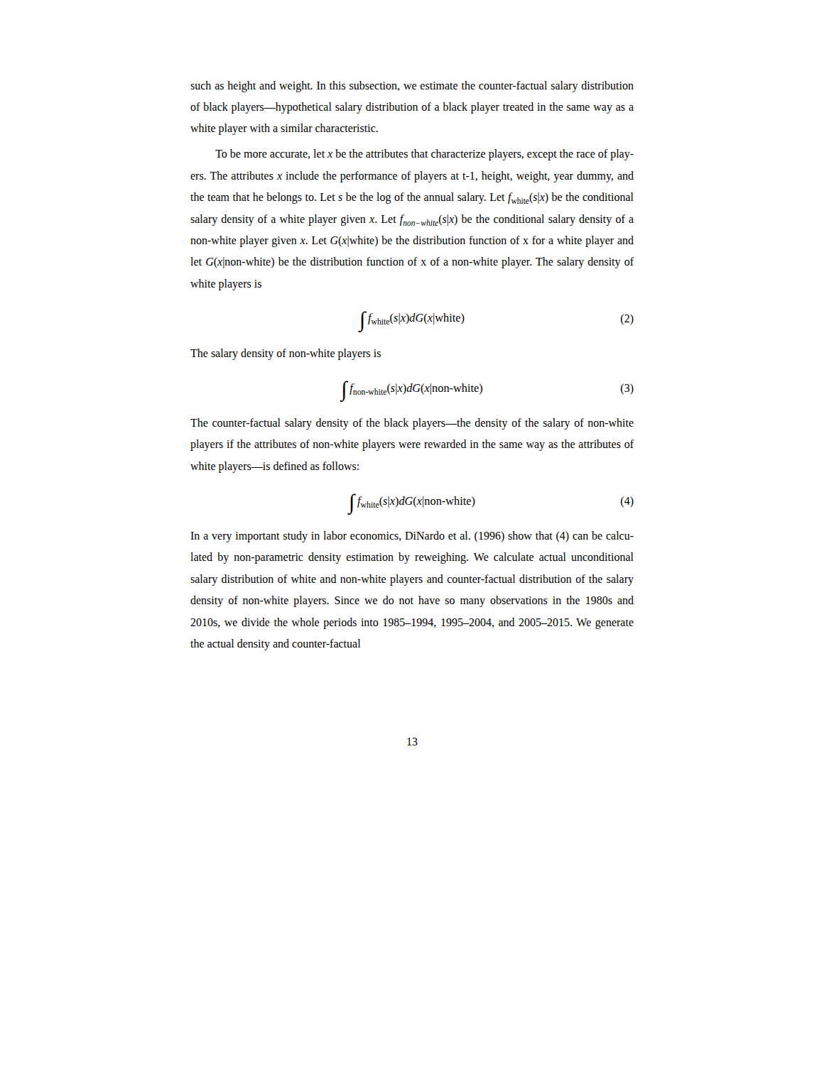such as height and weight. In this subsection, we estimate the counter-factual salary distribution of black players—hypothetical salary distribution of a black player treated in the same way as a white player with a similar characteristic.
To be more accurate, let x be the attributes that characterize players, except the race of players. The attributes x include the performance of players at t-1, height, weight, year dummy, and the team that he belongs to. Let s be the log of the annual salary. Let fwhite(s|x) be the conditional salary density of a white player given x. Let fnon−white(s|x) be the conditional salary density of a non-white player given x. Let G(x|white) be the distribution function of x for a white player and let G(x|non-white) be the distribution function of x of a non-white player. The salary density of white players is
∫fwhite(s|x) dG(x|white)
(2)
The salary density of non-white players is
∫fnon-white(s|x) dG(x|non-white)
(3)
The counter-factual salary density of the black players—the density of the salary of non-white players if the attributes of non-white players were rewarded in the same way as the attributes of white players—is defined as follows:
∫fwhite(s|x) dG(x|non-white)
(4)
In a very important study in labor economics, DiNardo et al. (1996) show that (4) can be calculated by non-parametric density estimation by reweighing. We calculate actual unconditional salary distribution of white and non-white players and counter-factual distribution of the salary density of non-white players. Since we do not have so many observations in the 1980s and 2010s, we divide the whole periods into 1985–1994, 1995–2004, and 2005–2015. We generate the actual density and counter-factual
13